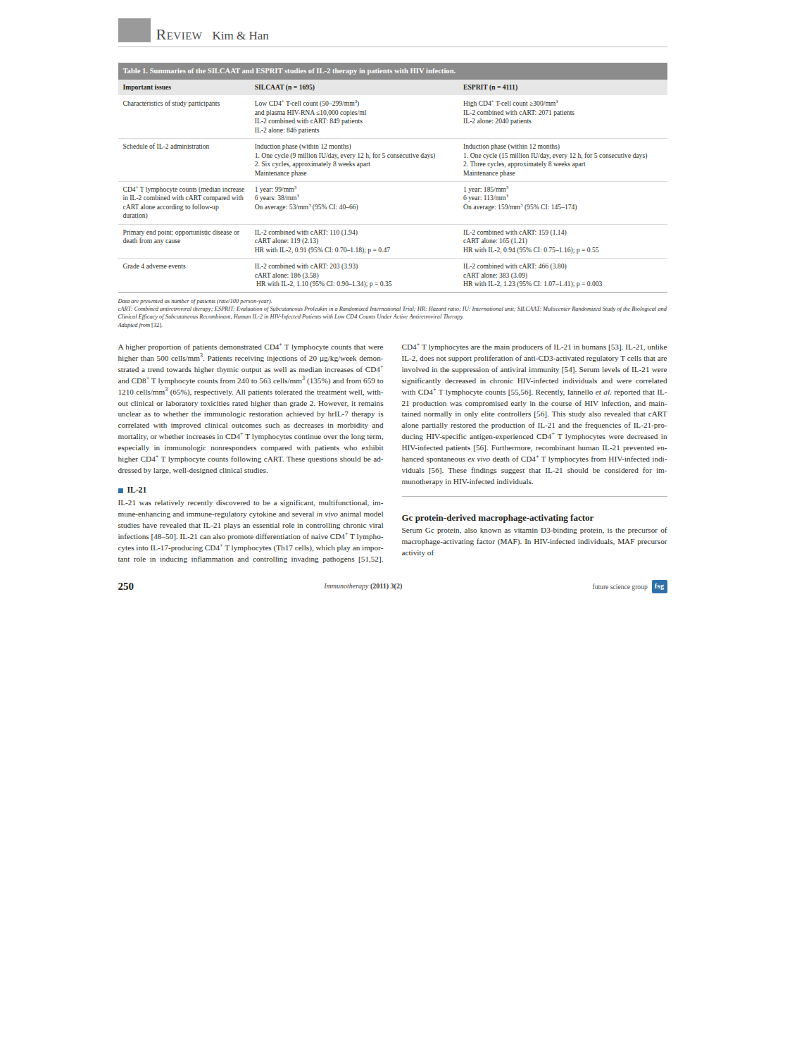Review
Kim & Han
Table 1. Summaries of the SILCAAT and ESPRIT studies of IL-2 therapy in patients with HIV infection.
| Important issues | SILCAAT (n = 1695) | ESPRIT (n = 4111) |
| --- | --- | --- |
| Characteristics of study participants | Low CD4 + T-cell count (50–299/mm 3 ) and plasma HIV-RNA ≤10,000 copies/ml IL-2 combined with cART: 849 patients IL-2 alone: 846 patients | High CD4 + T-cell count ≥300/mm 3 IL-2 combined with cART: 2071 patients IL-2 alone: 2040 patients |
| Schedule of IL-2 administration | Induction phase (within 12 months) 1. One cycle (9 million IU/day, every 12 h, for 5 consecutive days) 2. Six cycles, approximately 8 weeks apart Maintenance phase | Induction phase (within 12 months) 1. One cycle (15 million IU/day, every 12 h, for 5 consecutive days) 2. Three cycles, approximately 8 weeks apart Maintenance phase |
| CD4 + T lymphocyte counts (median increase in IL-2 combined with cART compared with cART alone according to follow-up duration) | 1 year: 99/mm 3 6 years: 38/mm 3 On average: 53/mm 3 (95% CI: 40–66) | 1 year: 185/mm 3 6 year: 113/mm 3 On average: 159/mm 3 (95% CI: 145–174) |
| Primary end point: opportunistic disease or death from any cause | IL-2 combined with cART: 110 (1.94) cART alone: 119 (2.13) HR with IL-2, 0.91 (95% CI: 0.70–1.18); p = 0.47 | IL-2 combined with cART: 159 (1.14) cART alone: 165 (1.21) HR with IL-2, 0.94 (95% CI: 0.75–1.16); p = 0.55 |
| Grade 4 adverse events | IL-2 combined with cART: 203 (3.93) cART alone: 186 (3.58) HR with IL-2, 1.10 (95% CI: 0.90–1.34); p = 0.35 | IL-2 combined with cART: 466 (3.80) cART alone: 383 (3.09) HR with IL-2, 1.23 (95% CI: 1.07–1.41); p = 0.003 |
Data are presented as number of patients (rate/100 person-year).
cART: Combined antiretroviral therapy; ESPRIT: Evaluation of Subcutaneous Proleukin in a Randomized International Trial; HR: Hazard ratio; IU: International unit; SILCAAT: Multicenter Randomized Study of the Biological and Clinical Efficacy of Subcutaneous Recombinant, Human IL-2 in HIV-Infected Patients with Low CD4 Counts Under Active Antiretroviral Therapy.
Adapted from [32].
A higher proportion of patients demonstrated CD4+ T lymphocyte counts that were higher than 500 cells/mm3. Patients receiving injections of 20 µg/kg/week demonstrated a trend towards higher thymic output as well as median increases of CD4+ and CD8+ T lymphocyte counts from 240 to 563 cells/mm3 (135%) and from 659 to 1210 cells/mm3 (65%), respectively. All patients tolerated the treatment well, without clinical or laboratory toxicities rated higher than grade 2. However, it remains unclear as to whether the immunologic restoration achieved by hrIL-7 therapy is correlated with improved clinical outcomes such as decreases in morbidity and mortality, or whether increases in CD4+ T lymphocytes continue over the long term, especially in immunologic nonresponders compared with patients who exhibit higher CD4+ T lymphocyte counts following cART. These questions should be addressed by large, well-designed clinical studies.
IL-21
IL-21 was relatively recently discovered to be a significant, multifunctional, immune-enhancing and immune-regulatory cytokine and several in vivo animal model studies have revealed that IL-21 plays an essential role in controlling chronic viral infections [48–50]. IL-21 can also promote differentiation of naive CD4+ T lymphocytes into IL-17-producing CD4+ T lymphocytes (Th17 cells), which play an important role in inducing inflammation and controlling invading pathogens [51,52]. CD4+ T lymphocytes are the main producers of IL-21 in humans [53]. IL-21, unlike IL-2, does not support proliferation of anti-CD3-activated regulatory T cells that are involved in the suppression of antiviral immunity [54]. Serum levels of IL-21 were significantly decreased in chronic HIV-infected individuals and were correlated with CD4+ T lymphocyte counts [55,56]. Recently, Iannello et al. reported that IL-21 production was compromised early in the course of HIV infection, and maintained normally in only elite controllers [56]. This study also revealed that cART alone partially restored the production of IL-21 and the frequencies of IL-21-producing HIV-specific antigen-experienced CD4+ T lymphocytes were decreased in HIV-infected patients [56]. Furthermore, recombinant human IL-21 prevented enhanced spontaneous ex vivo death of CD4+ T lymphocytes from HIV-infected individuals [56]. These findings suggest that IL-21 should be considered for immunotherapy in HIV-infected individuals.
Gc protein-derived macrophage-activating factor
Serum Gc protein, also known as vitamin D3-binding protein, is the precursor of macrophage-activating factor (MAF). In HIV-infected individuals, MAF precursor activity of
250
Immunotherapy (2011) 3(2)
future science group fsg